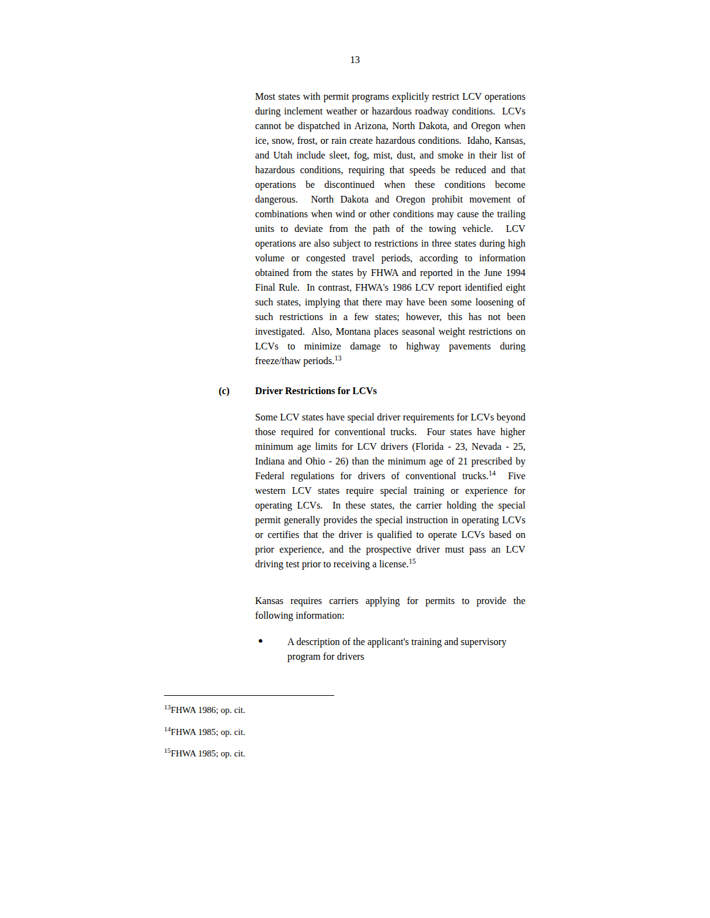13
Most states with permit programs explicitly restrict LCV operations during inclement weather or hazardous roadway conditions. LCVs cannot be dispatched in Arizona, North Dakota, and Oregon when ice, snow, frost, or rain create hazardous conditions. Idaho, Kansas, and Utah include sleet, fog, mist, dust, and smoke in their list of hazardous conditions, requiring that speeds be reduced and that operations be discontinued when these conditions become dangerous. North Dakota and Oregon prohibit movement of combinations when wind or other conditions may cause the trailing units to deviate from the path of the towing vehicle. LCV operations are also subject to restrictions in three states during high volume or congested travel periods, according to information obtained from the states by FHWA and reported in the June 1994 Final Rule. In contrast, FHWA's 1986 LCV report identified eight such states, implying that there may have been some loosening of such restrictions in a few states; however, this has not been investigated. Also, Montana places seasonal weight restrictions on LCVs to minimize damage to highway pavements during freeze/thaw periods.13
(c) Driver Restrictions for LCVs
Some LCV states have special driver requirements for LCVs beyond those required for conventional trucks. Four states have higher minimum age limits for LCV drivers (Florida - 23, Nevada - 25, Indiana and Ohio - 26) than the minimum age of 21 prescribed by Federal regulations for drivers of conventional trucks.14 Five western LCV states require special training or experience for operating LCVs. In these states, the carrier holding the special permit generally provides the special instruction in operating LCVs or certifies that the driver is qualified to operate LCVs based on prior experience, and the prospective driver must pass an LCV driving test prior to receiving a license.15
Kansas requires carriers applying for permits to provide the following information:
●
A description of the applicant's training and supervisory program for drivers
13FHWA 1986; op. cit.
14FHWA 1985; op. cit.
15FHWA 1985; op. cit.